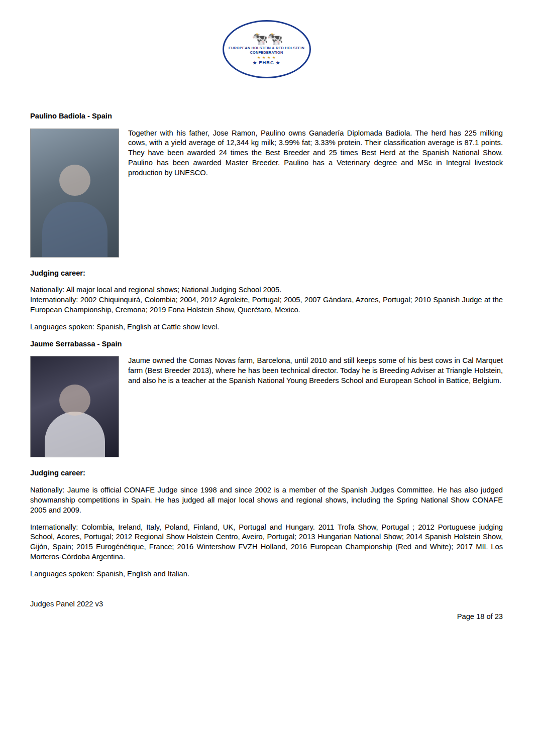🐄🐄
EUROPEAN HOLSTEIN & RED HOLSTEIN CONFEDERATION
★ ★ ★ ★
★ EHRC ★
Paulino Badiola - Spain
Together with his father, Jose Ramon, Paulino owns Ganadería Diplomada Badiola. The herd has 225 milking cows, with a yield average of 12,344 kg milk; 3.99% fat; 3.33% protein. Their classification average is 87.1 points. They have been awarded 24 times the Best Breeder and 25 times Best Herd at the Spanish National Show. Paulino has been awarded Master Breeder. Paulino has a Veterinary degree and MSc in Integral livestock production by UNESCO.
Judging career:
Nationally: All major local and regional shows; National Judging School 2005.
Internationally: 2002 Chiquinquirá, Colombia; 2004, 2012 Agroleite, Portugal; 2005, 2007 Gándara, Azores, Portugal; 2010 Spanish Judge at the European Championship, Cremona; 2019 Fona Holstein Show, Querétaro, Mexico.
Languages spoken: Spanish, English at Cattle show level.
Jaume Serrabassa - Spain
Jaume owned the Comas Novas farm, Barcelona, until 2010 and still keeps some of his best cows in Cal Marquet farm (Best Breeder 2013), where he has been technical director. Today he is Breeding Adviser at Triangle Holstein, and also he is a teacher at the Spanish National Young Breeders School and European School in Battice, Belgium.
Judging career:
Nationally: Jaume is official CONAFE Judge since 1998 and since 2002 is a member of the Spanish Judges Committee. He has also judged showmanship competitions in Spain. He has judged all major local shows and regional shows, including the Spring National Show CONAFE 2005 and 2009.
Internationally: Colombia, Ireland, Italy, Poland, Finland, UK, Portugal and Hungary. 2011 Trofa Show, Portugal ; 2012 Portuguese judging School, Acores, Portugal; 2012 Regional Show Holstein Centro, Aveiro, Portugal; 2013 Hungarian National Show; 2014 Spanish Holstein Show, Gijón, Spain; 2015 Eurogénétique, France; 2016 Wintershow FVZH Holland, 2016 European Championship (Red and White); 2017 MIL Los Morteros-Córdoba Argentina.
Languages spoken: Spanish, English and Italian.
Judges Panel 2022 v3
Page 18 of 23